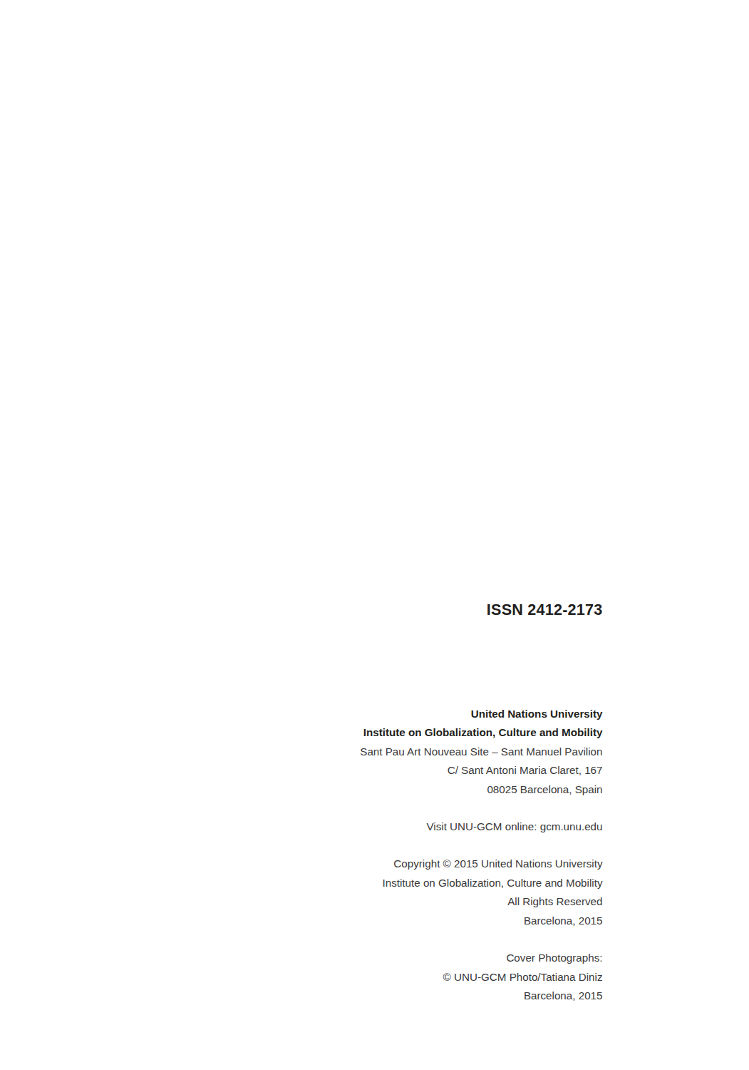ISSN 2412-2173
United Nations University
Institute on Globalization, Culture and Mobility
Sant Pau Art Nouveau Site – Sant Manuel Pavilion
C/ Sant Antoni Maria Claret, 167
08025 Barcelona, Spain
Visit UNU-GCM online: gcm.unu.edu
Copyright © 2015 United Nations University
Institute on Globalization, Culture and Mobility
All Rights Reserved
Barcelona, 2015
Cover Photographs:
© UNU-GCM Photo/Tatiana Diniz
Barcelona, 2015